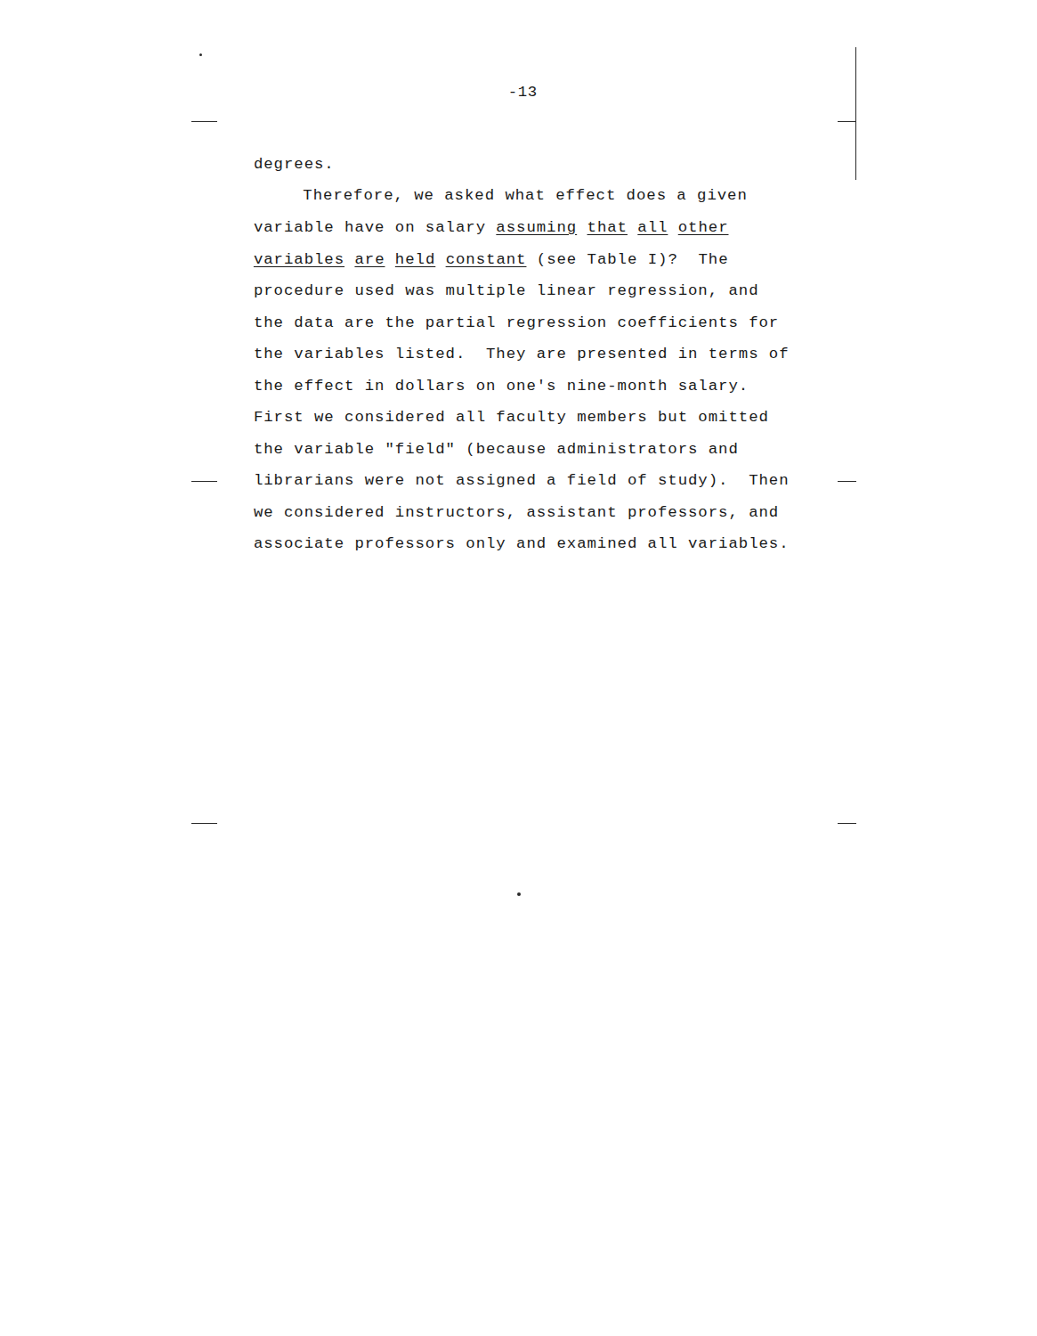-13
degrees.
Therefore, we asked what effect does a given variable have on salary assuming that all other variables are held constant (see Table I)? The procedure used was multiple linear regression, and the data are the partial regression coefficients for the variables listed. They are presented in terms of the effect in dollars on one's nine-month salary. First we considered all faculty members but omitted the variable "field" (because administrators and librarians were not assigned a field of study). Then we considered instructors, assistant professors, and associate professors only and examined all variables.